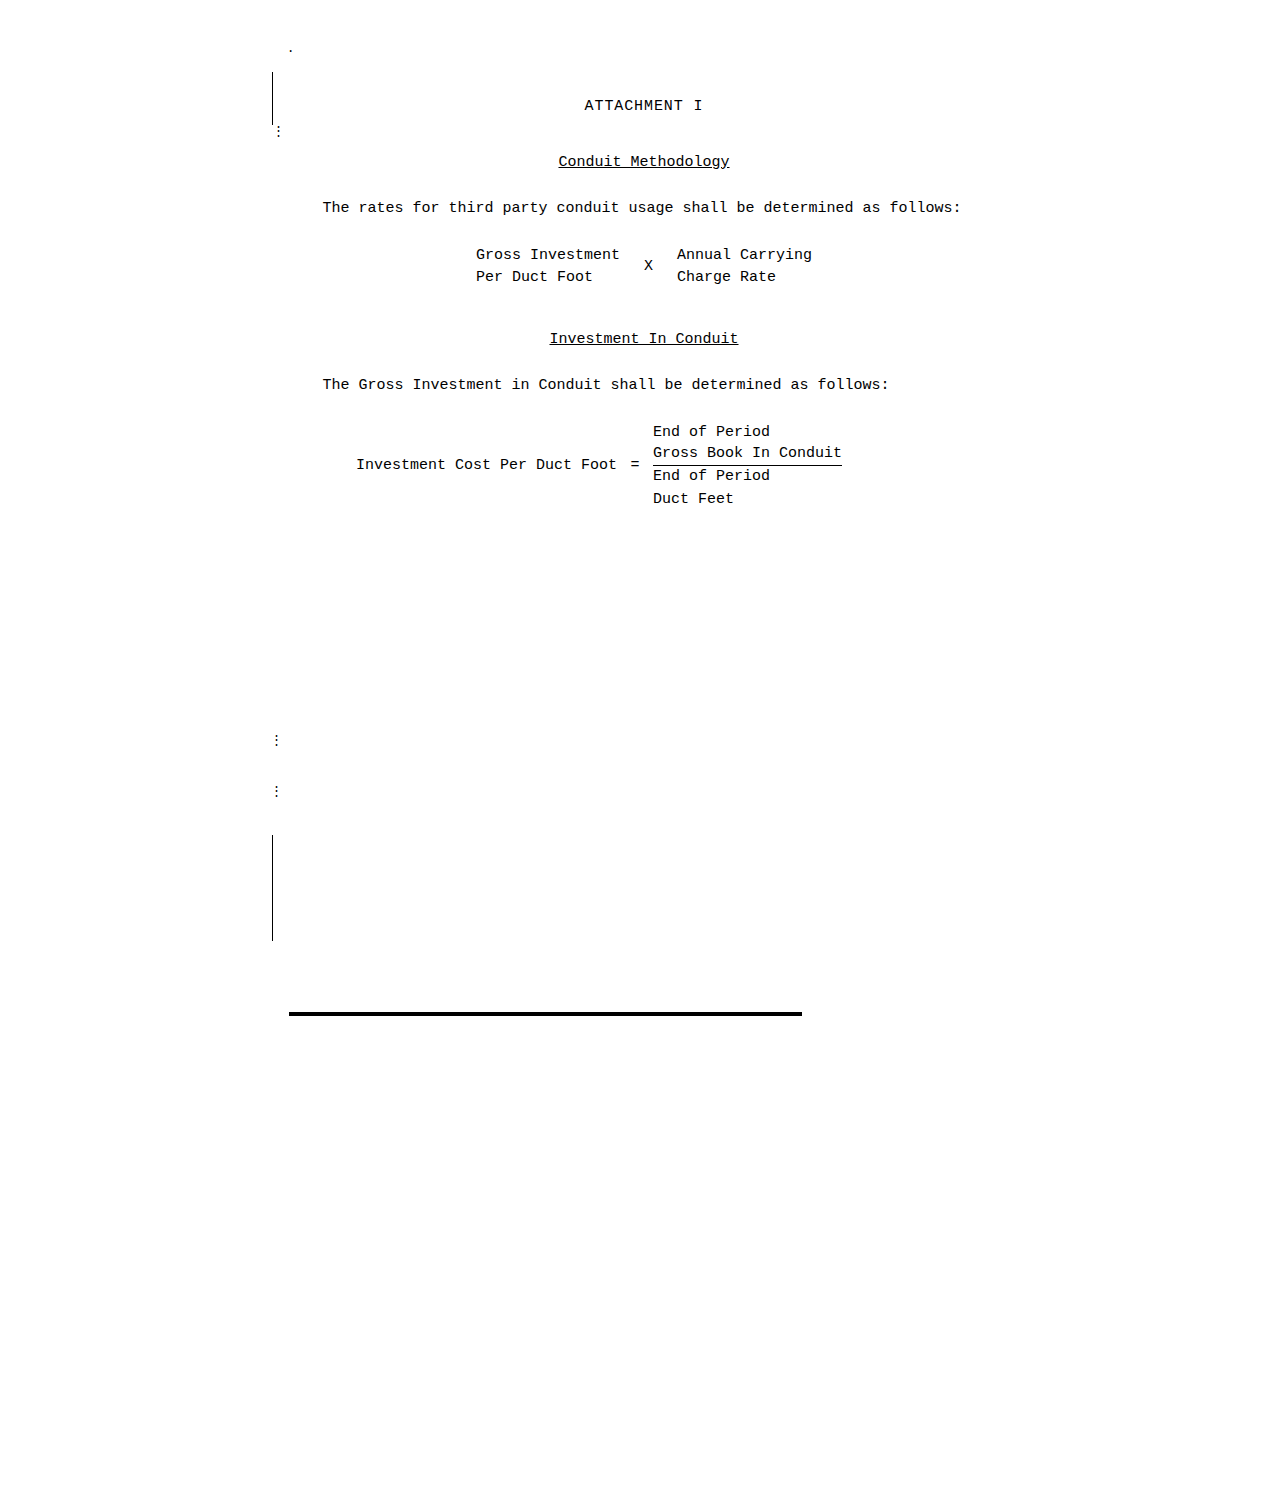· ⋮
ATTACHMENT I
Conduit Methodology
The rates for third party conduit usage shall be determined as follows:
| Gross Investment Per Duct Foot | X | Annual Carrying Charge Rate |
Investment In Conduit
The Gross Investment in Conduit shall be determined as follows:
| Investment Cost Per Duct Foot | = | End of Period Gross Book In Conduit End of Period Duct Feet |
⋮ ⋮